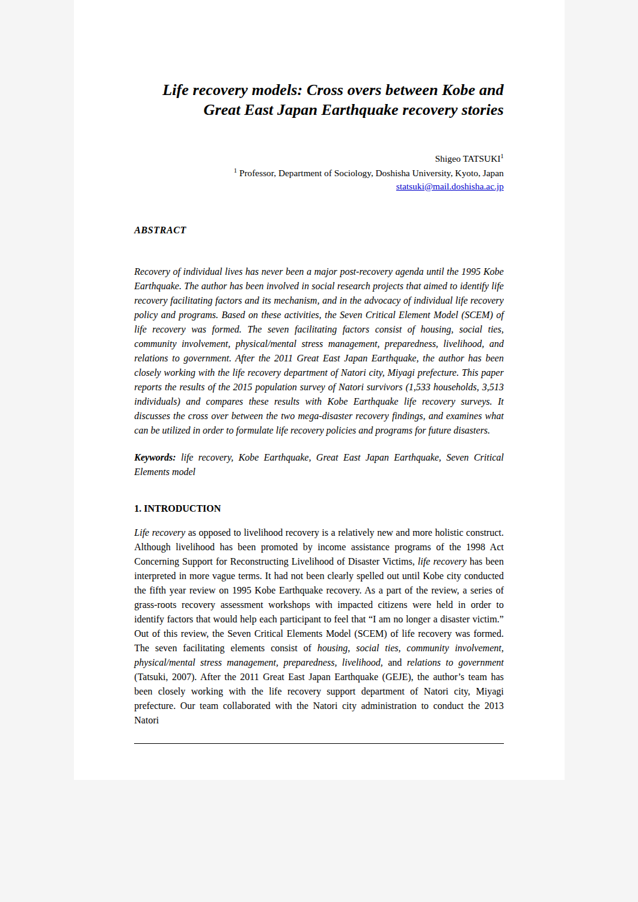Life recovery models: Cross overs between Kobe and Great East Japan Earthquake recovery stories
Shigeo TATSUKI1
1 Professor, Department of Sociology, Doshisha University, Kyoto, Japan
statsuki@mail.doshisha.ac.jp
ABSTRACT
Recovery of individual lives has never been a major post-recovery agenda until the 1995 Kobe Earthquake. The author has been involved in social research projects that aimed to identify life recovery facilitating factors and its mechanism, and in the advocacy of individual life recovery policy and programs. Based on these activities, the Seven Critical Element Model (SCEM) of life recovery was formed. The seven facilitating factors consist of housing, social ties, community involvement, physical/mental stress management, preparedness, livelihood, and relations to government. After the 2011 Great East Japan Earthquake, the author has been closely working with the life recovery department of Natori city, Miyagi prefecture. This paper reports the results of the 2015 population survey of Natori survivors (1,533 households, 3,513 individuals) and compares these results with Kobe Earthquake life recovery surveys. It discusses the cross over between the two mega-disaster recovery findings, and examines what can be utilized in order to formulate life recovery policies and programs for future disasters.
Keywords: life recovery, Kobe Earthquake, Great East Japan Earthquake, Seven Critical Elements model
1. INTRODUCTION
Life recovery as opposed to livelihood recovery is a relatively new and more holistic construct. Although livelihood has been promoted by income assistance programs of the 1998 Act Concerning Support for Reconstructing Livelihood of Disaster Victims, life recovery has been interpreted in more vague terms. It had not been clearly spelled out until Kobe city conducted the fifth year review on 1995 Kobe Earthquake recovery. As a part of the review, a series of grass-roots recovery assessment workshops with impacted citizens were held in order to identify factors that would help each participant to feel that “I am no longer a disaster victim.” Out of this review, the Seven Critical Elements Model (SCEM) of life recovery was formed. The seven facilitating elements consist of housing, social ties, community involvement, physical/mental stress management, preparedness, livelihood, and relations to government (Tatsuki, 2007). After the 2011 Great East Japan Earthquake (GEJE), the author’s team has been closely working with the life recovery support department of Natori city, Miyagi prefecture. Our team collaborated with the Natori city administration to conduct the 2013 Natori